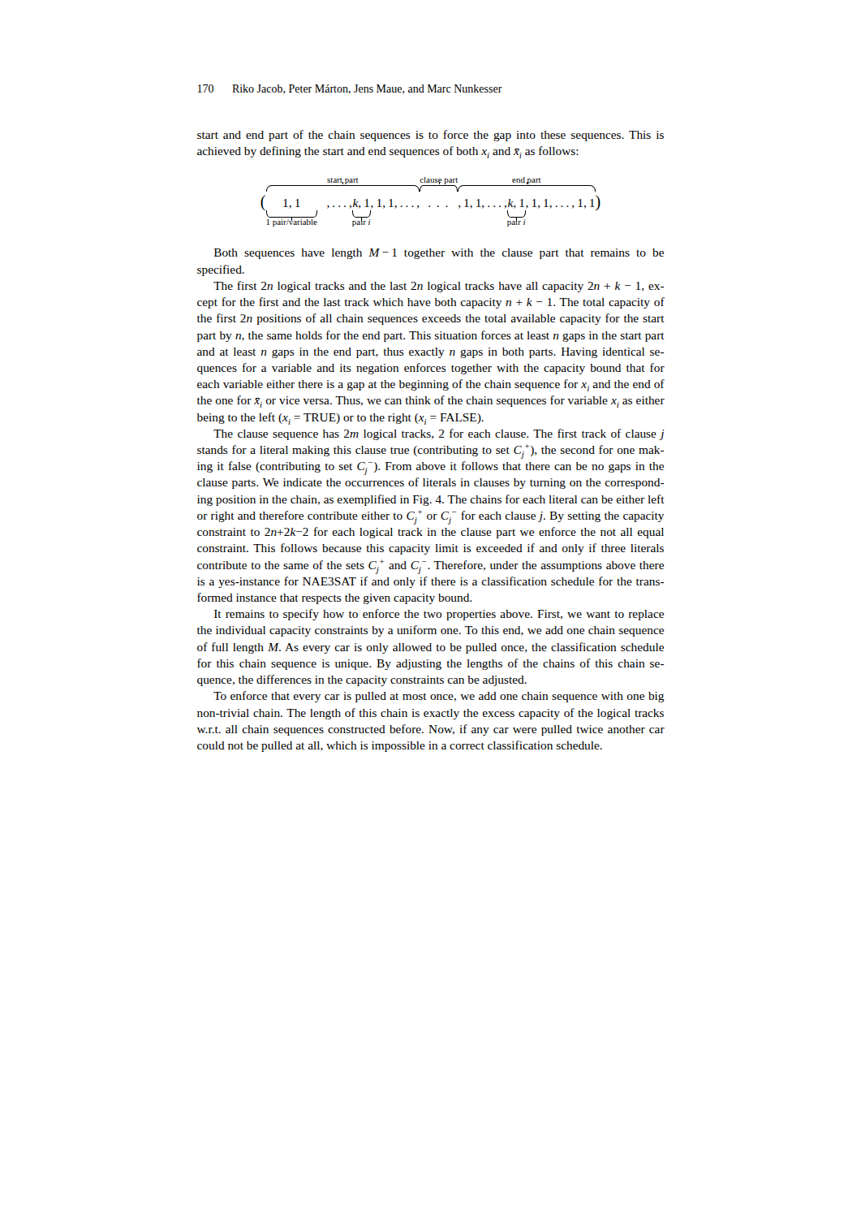170 Riko Jacob, Peter Márton, Jens Maue, and Marc Nunkesser
start and end part of the chain sequences is to force the gap into these sequences. This is achieved by defining the start and end sequences of both xi and x̄i as follows:
| | start part | | clause part | | end part | |
| ( | 1 , 1 | , . . . , | k , 1 | , 1 , 1 , . . . , | | | . . . | | , 1 , 1 , . . . , | k , 1 | , 1 , 1 , . . . , 1 , 1 | | | ) |
| | 1 pair/variable | | pair i | | | | | | | pair i | | | | |
Both sequences have length M − 1 together with the clause part that remains to be specified.
The first 2n logical tracks and the last 2n logical tracks have all capacity 2n + k − 1, except for the first and the last track which have both capacity n + k − 1. The total capacity of the first 2n positions of all chain sequences exceeds the total available capacity for the start part by n, the same holds for the end part. This situation forces at least n gaps in the start part and at least n gaps in the end part, thus exactly n gaps in both parts. Having identical sequences for a variable and its negation enforces together with the capacity bound that for each variable either there is a gap at the beginning of the chain sequence for xi and the end of the one for x̄i or vice versa. Thus, we can think of the chain sequences for variable xi as either being to the left (xi = TRUE) or to the right (xi = FALSE).
The clause sequence has 2m logical tracks, 2 for each clause. The first track of clause j stands for a literal making this clause true (contributing to set Cj+), the second for one making it false (contributing to set Cj−). From above it follows that there can be no gaps in the clause parts. We indicate the occurrences of literals in clauses by turning on the corresponding position in the chain, as exemplified in Fig. 4. The chains for each literal can be either left or right and therefore contribute either to Cj+ or Cj− for each clause j. By setting the capacity constraint to 2n+2k−2 for each logical track in the clause part we enforce the not all equal constraint. This follows because this capacity limit is exceeded if and only if three literals contribute to the same of the sets Cj+ and Cj−. Therefore, under the assumptions above there is a yes-instance for NAE3SAT if and only if there is a classification schedule for the transformed instance that respects the given capacity bound.
It remains to specify how to enforce the two properties above. First, we want to replace the individual capacity constraints by a uniform one. To this end, we add one chain sequence of full length M. As every car is only allowed to be pulled once, the classification schedule for this chain sequence is unique. By adjusting the lengths of the chains of this chain sequence, the differences in the capacity constraints can be adjusted.
To enforce that every car is pulled at most once, we add one chain sequence with one big non-trivial chain. The length of this chain is exactly the excess capacity of the logical tracks w.r.t. all chain sequences constructed before. Now, if any car were pulled twice another car could not be pulled at all, which is impossible in a correct classification schedule.